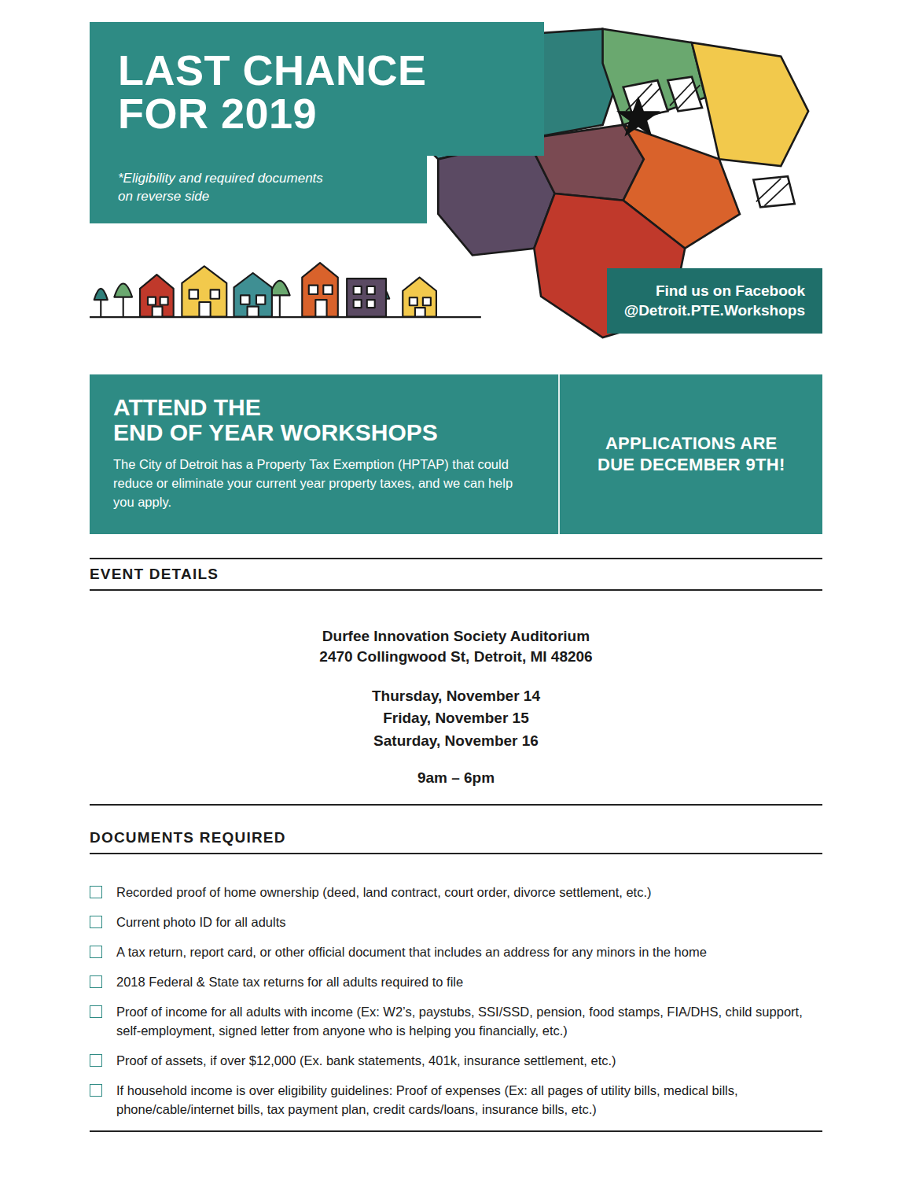Last Chance
for 2019
*Eligibility and required documents
on reverse side
Find us on Facebook
@Detroit.PTE.Workshops
Attend the
End of Year Workshops
The City of Detroit has a Property Tax Exemption (HPTAP) that could reduce or eliminate your current year property taxes, and we can help you apply.
Applications are
due December 9th!
Event Details
Durfee Innovation Society Auditorium
2470 Collingwood St, Detroit, MI 48206
Thursday, November 14
Friday, November 15
Saturday, November 16
9am – 6pm
Documents Required
Recorded proof of home ownership (deed, land contract, court order, divorce settlement, etc.)
Current photo ID for all adults
A tax return, report card, or other official document that includes an address for any minors in the home
2018 Federal & State tax returns for all adults required to file
Proof of income for all adults with income (Ex: W2’s, paystubs, SSI/SSD, pension, food stamps, FIA/DHS, child support, self-employment, signed letter from anyone who is helping you financially, etc.)
Proof of assets, if over $12,000 (Ex. bank statements, 401k, insurance settlement, etc.)
If household income is over eligibility guidelines: Proof of expenses (Ex: all pages of utility bills, medical bills, phone/cable/internet bills, tax payment plan, credit cards/loans, insurance bills, etc.)